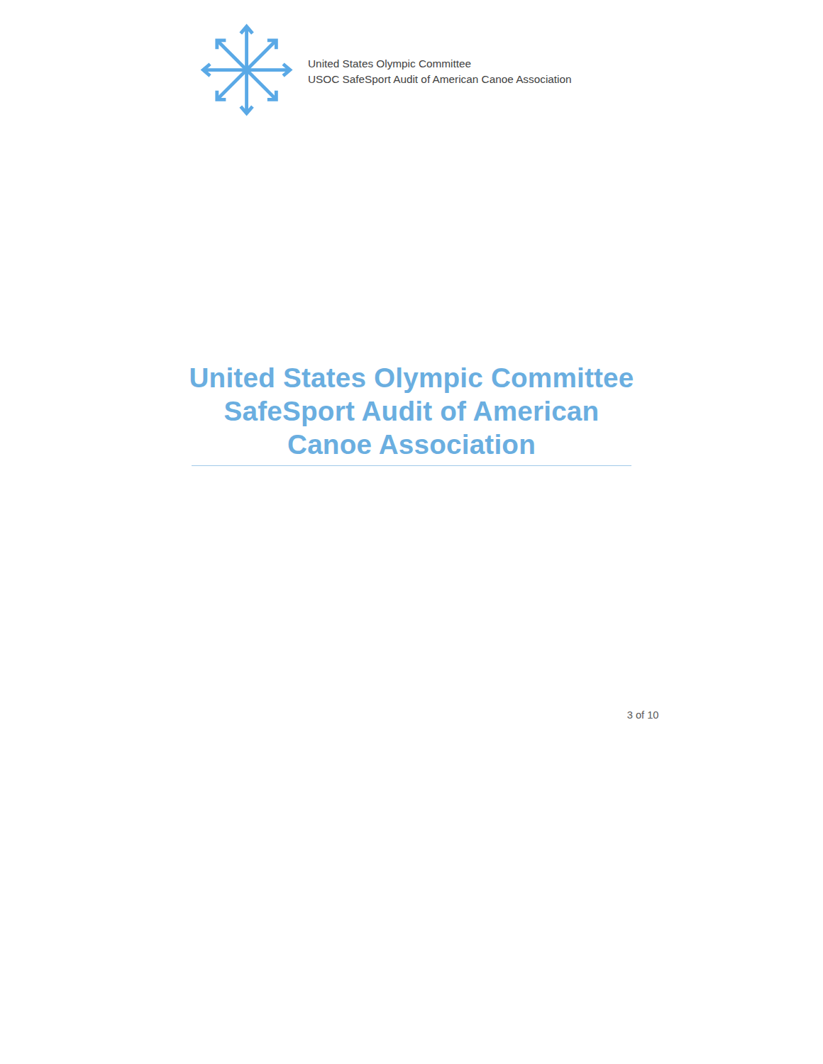United States Olympic Committee
USOC SafeSport Audit of American Canoe Association
United States Olympic Committee SafeSport Audit of American Canoe Association
3 of 10